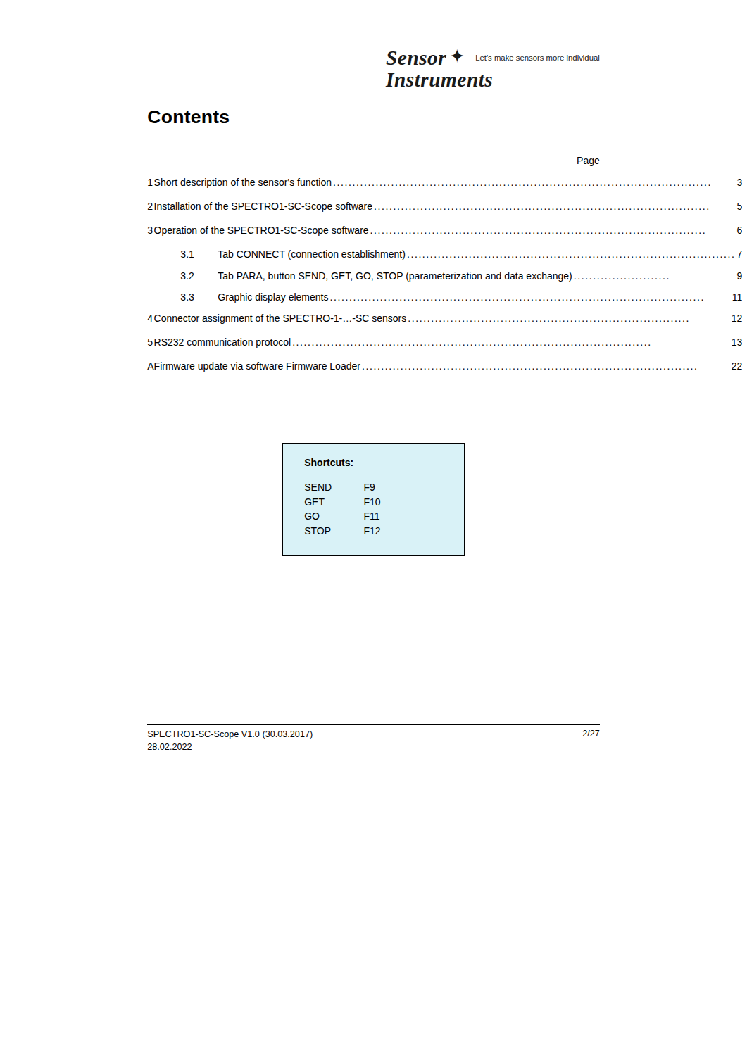Sensor ✦ Let's make sensors more individual
Instruments
Contents
Page
| 1 | Short description of the sensor's function .................................................................................................. 3 |
| 2 | Installation of the SPECTRO1-SC-Scope software ....................................................................................... 5 |
| 3 | Operation of the SPECTRO1-SC-Scope software ....................................................................................... 6 |
| | 3.1 Tab CONNECT (connection establishment) ..................................................................................... 7 |
| | 3.2 Tab PARA, button SEND, GET, GO, STOP (parameterization and data exchange) ......................... 9 |
| | 3.3 Graphic display elements ................................................................................................. 11 |
| 4 | Connector assignment of the SPECTRO-1-…-SC sensors ......................................................................... 12 |
| 5 | RS232 communication protocol ............................................................................................. 13 |
| A | Firmware update via software Firmware Loader ....................................................................................... 22 |
Shortcuts:
| SEND | F9 |
| GET | F10 |
| GO | F11 |
| STOP | F12 |
SPECTRO1-SC-Scope V1.0 (30.03.2017)
28.02.2022
2/27